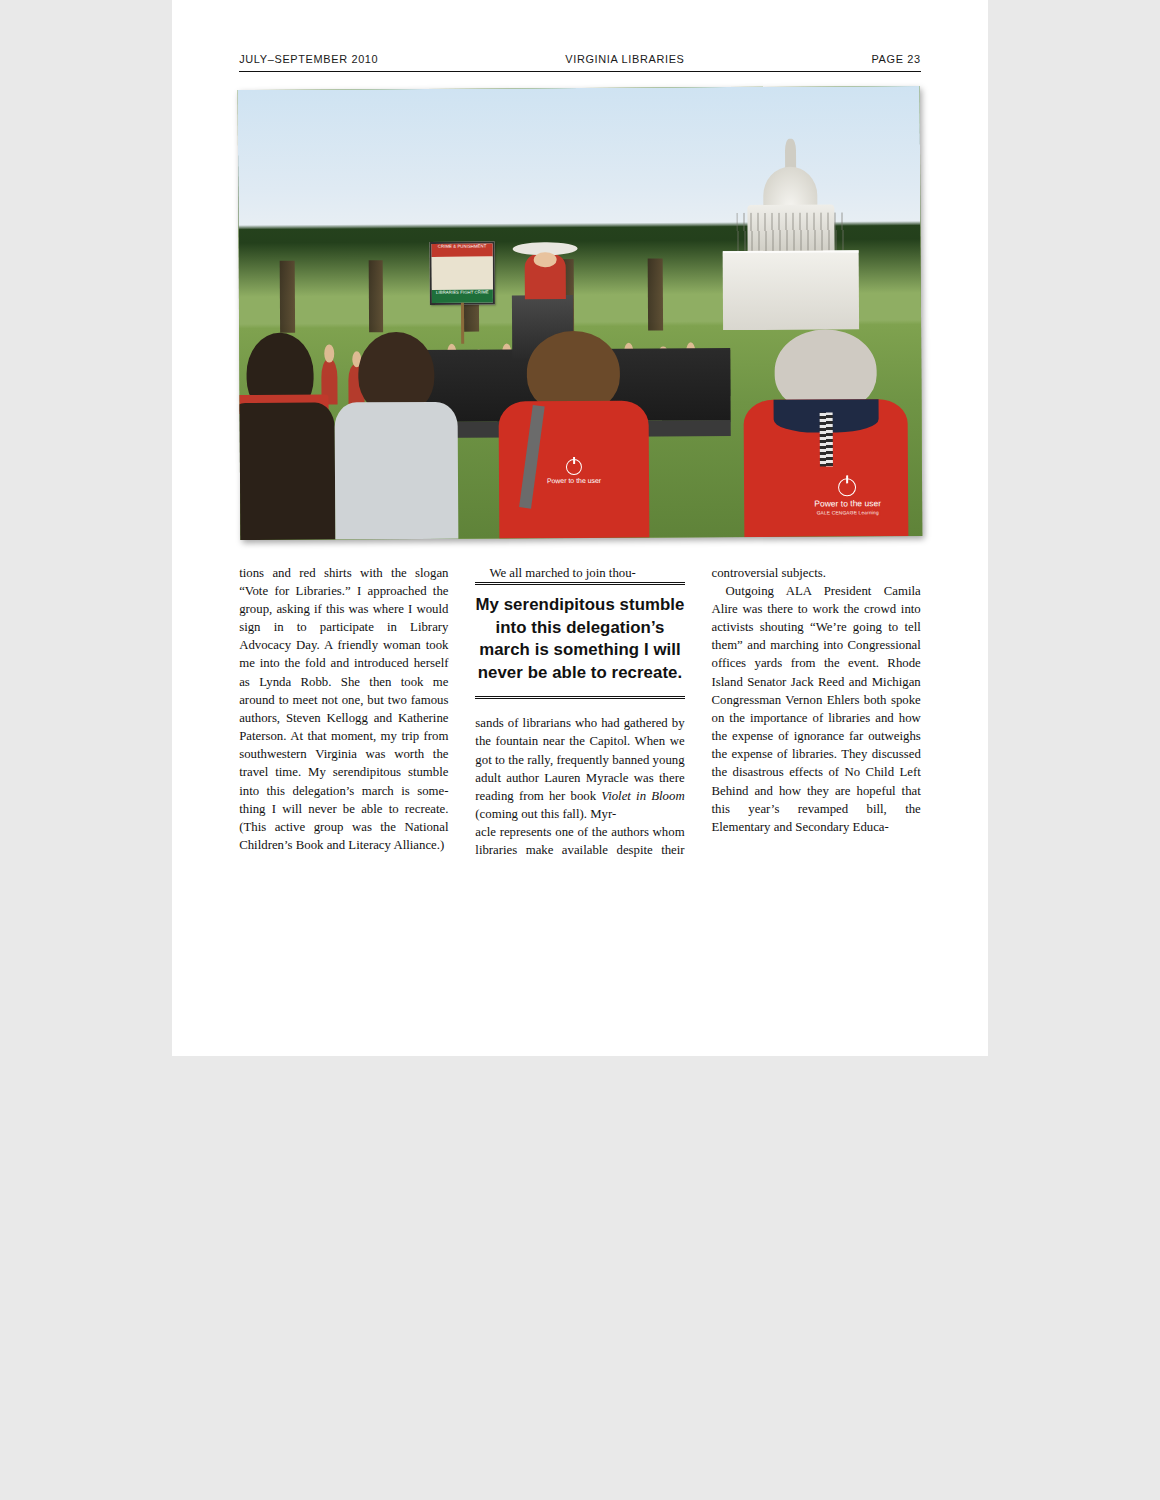July–September 2010
Virginia Libraries
Page 23
CRIME & PUNISHMENT
LIBRARIES FIGHT CRIME
Power to the user
Power to the userGALE CENGAGE Learning
tions and red shirts with the slogan “Vote for Libraries.” I approached the group, asking if this was where I would sign in to participate in Library Advocacy Day. A friendly woman took me into the fold and introduced herself as Lynda Robb. She then took me around to meet not one, but two famous authors, Steven Kellogg and Katherine Paterson. At that moment, my trip from southwestern Virginia was worth the travel time. My serendipitous stumble into this delegation’s march is something I will never be able to recreate. (This active group was the National Children’s Book and Literacy Alliance.)
We all marched to join thou-
My serendipitous stumble into this delegation’s march is something I will never be able to recreate.
sands of librarians who had gathered by the fountain near the Capitol. When we got to the rally, frequently banned young adult author Lauren Myracle was there reading from her book Violet in Bloom (coming out this fall). Myr-
acle represents one of the authors whom libraries make available despite their controversial subjects.
Outgoing ALA President Camila Alire was there to work the crowd into activists shouting “We’re going to tell them” and marching into Congressional offices yards from the event. Rhode Island Senator Jack Reed and Michigan Congressman Vernon Ehlers both spoke on the importance of libraries and how the expense of ignorance far outweighs the expense of libraries. They discussed the disastrous effects of No Child Left Behind and how they are hopeful that this year’s revamped bill, the Elementary and Secondary Educa-